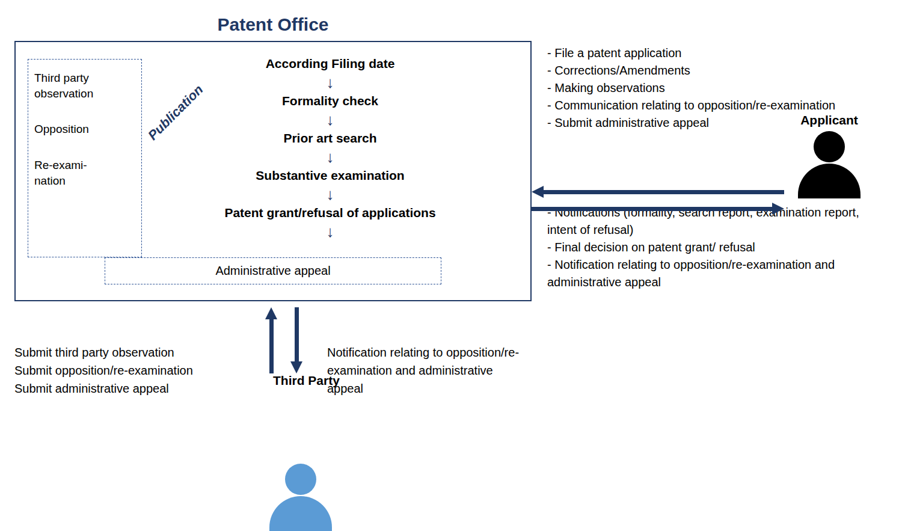Patent Office
Third party observation
Opposition
Re-exami-
nation
Publication
According Filing date
↓
Formality check
↓
Prior art search
↓
Substantive examination
↓
Patent grant/refusal of applications
↓
Administrative appeal
File a patent application
Corrections/Amendments
Making observations
Communication relating to opposition/re-examination
Submit administrative appeal
Applicant
Notifications (formality, search report, examination report, intent of refusal)
Final decision on patent grant/ refusal
Notification relating to opposition/re-examination and administrative appeal
Submit third party observation
Submit opposition/re-examination
Submit administrative appeal
Notification relating to opposition/re-examination and administrative appeal
Third Party